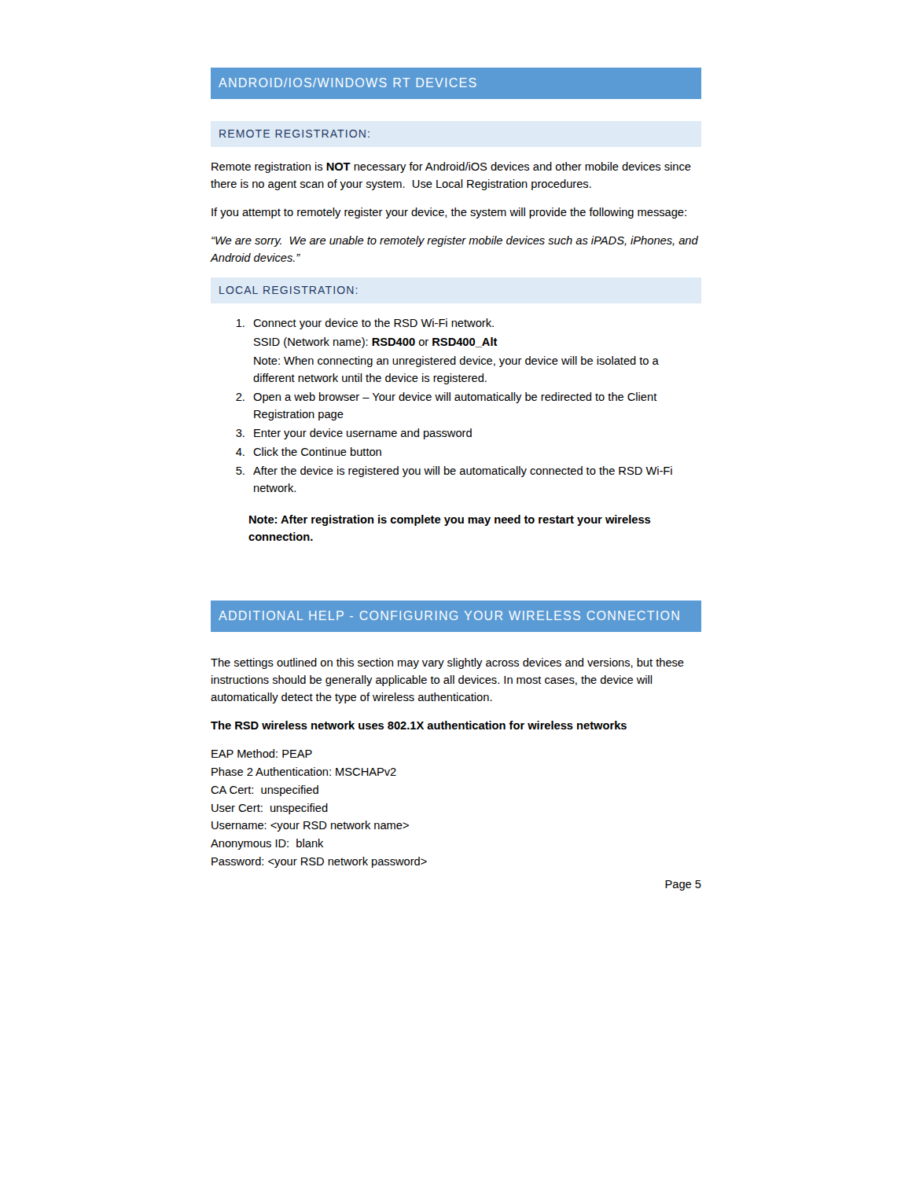Android/iOS/Windows RT Devices
Remote Registration:
Remote registration is NOT necessary for Android/iOS devices and other mobile devices since there is no agent scan of your system. Use Local Registration procedures.
If you attempt to remotely register your device, the system will provide the following message:
“We are sorry. We are unable to remotely register mobile devices such as iPADS, iPhones, and Android devices.”
Local Registration:
Connect your device to the RSD Wi-Fi network.
SSID (Network name): RSD400 or RSD400_Alt
Note: When connecting an unregistered device, your device will be isolated to a different network until the device is registered.
Open a web browser – Your device will automatically be redirected to the Client Registration page
Enter your device username and password
Click the Continue button
After the device is registered you will be automatically connected to the RSD Wi-Fi network.
Note: After registration is complete you may need to restart your wireless connection.
Additional Help - Configuring Your Wireless Connection
The settings outlined on this section may vary slightly across devices and versions, but these instructions should be generally applicable to all devices. In most cases, the device will automatically detect the type of wireless authentication.
The RSD wireless network uses 802.1X authentication for wireless networks
EAP Method: PEAP
Phase 2 Authentication: MSCHAPv2
CA Cert: unspecified
User Cert: unspecified
Username: <your RSD network name>
Anonymous ID: blank
Password: <your RSD network password>
Page 5